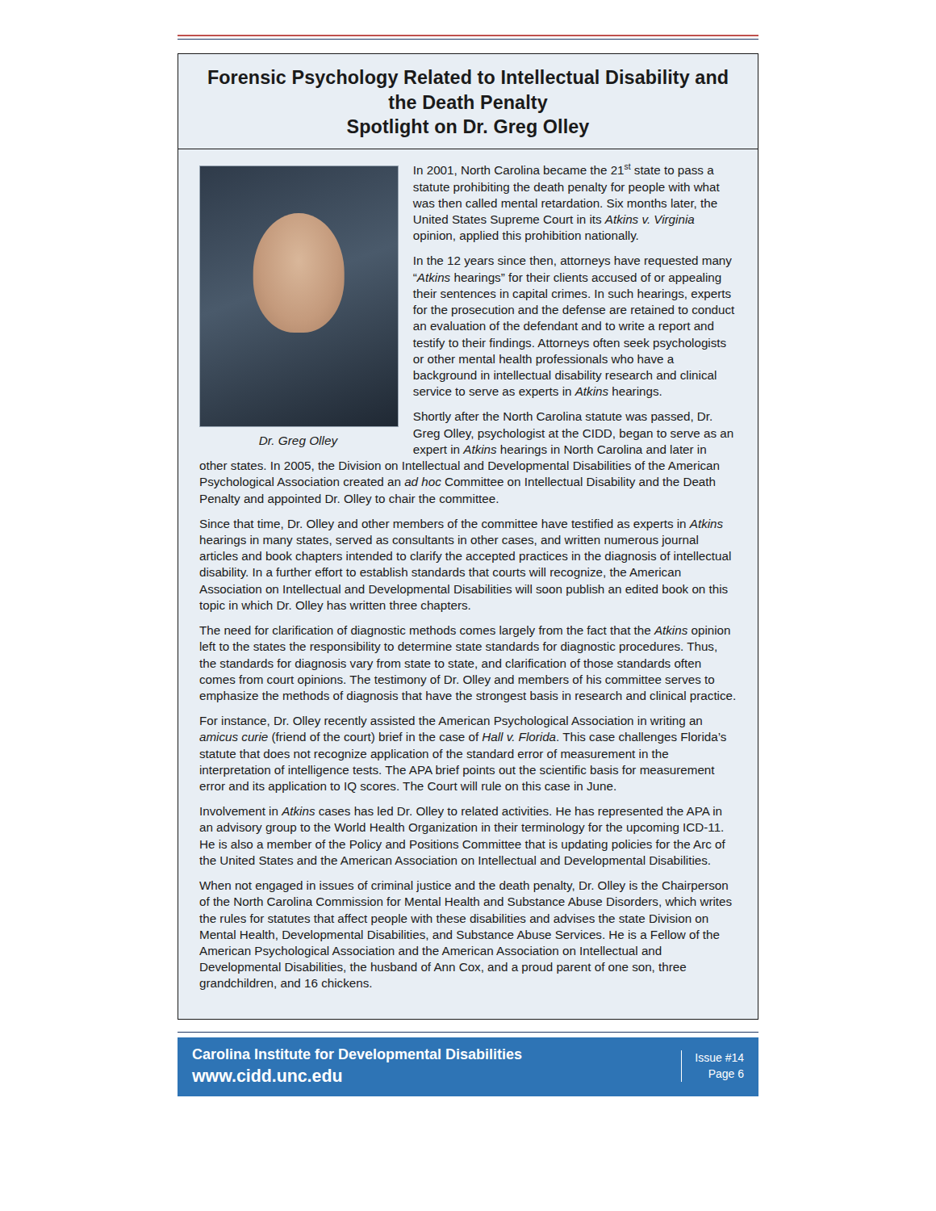Forensic Psychology Related to Intellectual Disability and the Death Penalty
Spotlight on Dr. Greg Olley
Dr. Greg Olley
In 2001, North Carolina became the 21st state to pass a statute prohibiting the death penalty for people with what was then called mental retardation. Six months later, the United States Supreme Court in its Atkins v. Virginia opinion, applied this prohibition nationally.
In the 12 years since then, attorneys have requested many “Atkins hearings” for their clients accused of or appealing their sentences in capital crimes. In such hearings, experts for the prosecution and the defense are retained to conduct an evaluation of the defendant and to write a report and testify to their findings. Attorneys often seek psychologists or other mental health professionals who have a background in intellectual disability research and clinical service to serve as experts in Atkins hearings.
Shortly after the North Carolina statute was passed, Dr. Greg Olley, psychologist at the CIDD, began to serve as an expert in Atkins hearings in North Carolina and later in other states. In 2005, the Division on Intellectual and Developmental Disabilities of the American Psychological Association created an ad hoc Committee on Intellectual Disability and the Death Penalty and appointed Dr. Olley to chair the committee.
Since that time, Dr. Olley and other members of the committee have testified as experts in Atkins hearings in many states, served as consultants in other cases, and written numerous journal articles and book chapters intended to clarify the accepted practices in the diagnosis of intellectual disability. In a further effort to establish standards that courts will recognize, the American Association on Intellectual and Developmental Disabilities will soon publish an edited book on this topic in which Dr. Olley has written three chapters.
The need for clarification of diagnostic methods comes largely from the fact that the Atkins opinion left to the states the responsibility to determine state standards for diagnostic procedures. Thus, the standards for diagnosis vary from state to state, and clarification of those standards often comes from court opinions. The testimony of Dr. Olley and members of his committee serves to emphasize the methods of diagnosis that have the strongest basis in research and clinical practice.
For instance, Dr. Olley recently assisted the American Psychological Association in writing an amicus curie (friend of the court) brief in the case of Hall v. Florida. This case challenges Florida’s statute that does not recognize application of the standard error of measurement in the interpretation of intelligence tests. The APA brief points out the scientific basis for measurement error and its application to IQ scores. The Court will rule on this case in June.
Involvement in Atkins cases has led Dr. Olley to related activities. He has represented the APA in an advisory group to the World Health Organization in their terminology for the upcoming ICD-11. He is also a member of the Policy and Positions Committee that is updating policies for the Arc of the United States and the American Association on Intellectual and Developmental Disabilities.
When not engaged in issues of criminal justice and the death penalty, Dr. Olley is the Chairperson of the North Carolina Commission for Mental Health and Substance Abuse Disorders, which writes the rules for statutes that affect people with these disabilities and advises the state Division on Mental Health, Developmental Disabilities, and Substance Abuse Services. He is a Fellow of the American Psychological Association and the American Association on Intellectual and Developmental Disabilities, the husband of Ann Cox, and a proud parent of one son, three grandchildren, and 16 chickens.
Carolina Institute for Developmental Disabilities
www.cidd.unc.edu
Issue #14
Page 6